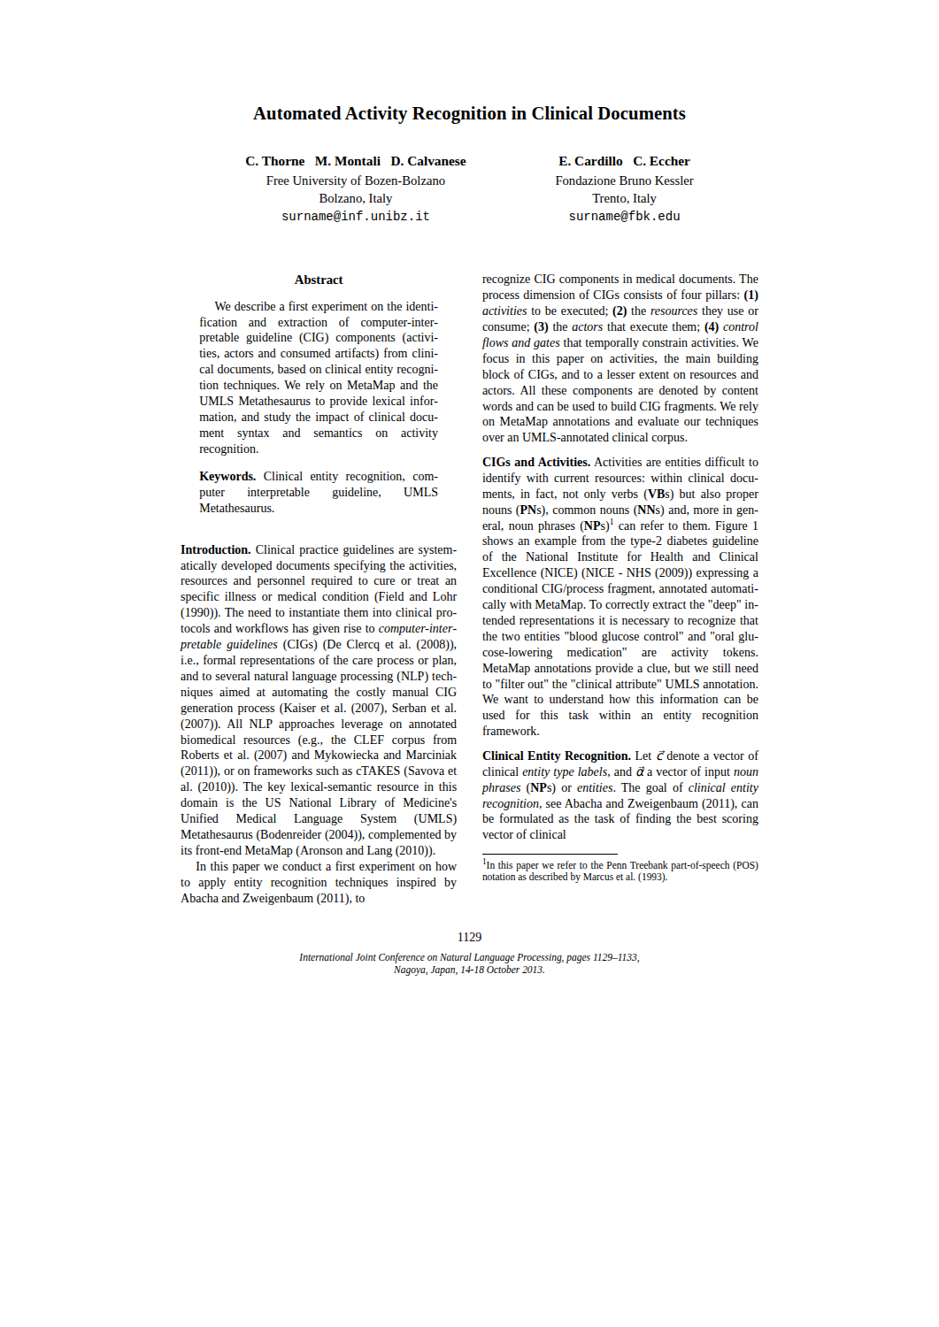Automated Activity Recognition in Clinical Documents
C. Thorne M. Montali D. Calvanese
Free University of Bozen-Bolzano
Bolzano, Italy
surname@inf.unibz.it
E. Cardillo C. Eccher
Fondazione Bruno Kessler
Trento, Italy
surname@fbk.edu
Abstract
We describe a first experiment on the identification and extraction of computer-interpretable guideline (CIG) components (activities, actors and consumed artifacts) from clinical documents, based on clinical entity recognition techniques. We rely on MetaMap and the UMLS Metathesaurus to provide lexical information, and study the impact of clinical document syntax and semantics on activity recognition.
Keywords. Clinical entity recognition, computer interpretable guideline, UMLS Metathesaurus.
Introduction. Clinical practice guidelines are systematically developed documents specifying the activities, resources and personnel required to cure or treat an specific illness or medical condition (Field and Lohr (1990)). The need to instantiate them into clinical protocols and workflows has given rise to computer-interpretable guidelines (CIGs) (De Clercq et al. (2008)), i.e., formal representations of the care process or plan, and to several natural language processing (NLP) techniques aimed at automating the costly manual CIG generation process (Kaiser et al. (2007), Serban et al. (2007)). All NLP approaches leverage on annotated biomedical resources (e.g., the CLEF corpus from Roberts et al. (2007) and Mykowiecka and Marciniak (2011)), or on frameworks such as cTAKES (Savova et al. (2010)). The key lexical-semantic resource in this domain is the US National Library of Medicine's Unified Medical Language System (UMLS) Metathesaurus (Bodenreider (2004)), complemented by its front-end MetaMap (Aronson and Lang (2010)).
In this paper we conduct a first experiment on how to apply entity recognition techniques inspired by Abacha and Zweigenbaum (2011), to
recognize CIG components in medical documents. The process dimension of CIGs consists of four pillars: (1) activities to be executed; (2) the resources they use or consume; (3) the actors that execute them; (4) control flows and gates that temporally constrain activities. We focus in this paper on activities, the main building block of CIGs, and to a lesser extent on resources and actors. All these components are denoted by content words and can be used to build CIG fragments. We rely on MetaMap annotations and evaluate our techniques over an UMLS-annotated clinical corpus.
CIGs and Activities. Activities are entities difficult to identify with current resources: within clinical documents, in fact, not only verbs (VBs) but also proper nouns (PNs), common nouns (NNs) and, more in general, noun phrases (NPs)1 can refer to them. Figure 1 shows an example from the type-2 diabetes guideline of the National Institute for Health and Clinical Excellence (NICE) (NICE - NHS (2009)) expressing a conditional CIG/process fragment, annotated automatically with MetaMap. To correctly extract the "deep" intended representations it is necessary to recognize that the two entities "blood glucose control" and "oral glucose-lowering medication" are activity tokens. MetaMap annotations provide a clue, but we still need to "filter out" the "clinical attribute" UMLS annotation. We want to understand how this information can be used for this task within an entity recognition framework.
Clinical Entity Recognition. Let c⃗ denote a vector of clinical entity type labels, and α⃗ a vector of input noun phrases (NPs) or entities. The goal of clinical entity recognition, see Abacha and Zweigenbaum (2011), can be formulated as the task of finding the best scoring vector of clinical
1In this paper we refer to the Penn Treebank part-of-speech (POS) notation as described by Marcus et al. (1993).
1129
International Joint Conference on Natural Language Processing, pages 1129–1133,
Nagoya, Japan, 14-18 October 2013.